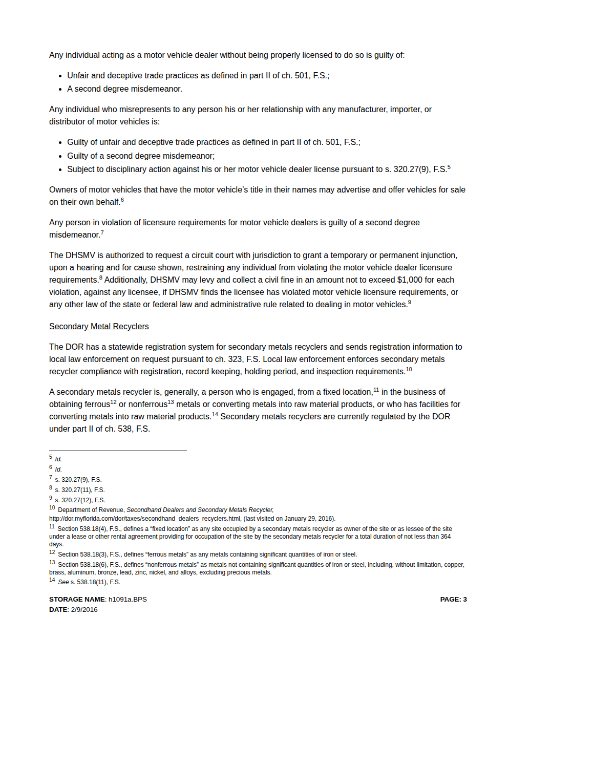Any individual acting as a motor vehicle dealer without being properly licensed to do so is guilty of:
Unfair and deceptive trade practices as defined in part II of ch. 501, F.S.;
A second degree misdemeanor.
Any individual who misrepresents to any person his or her relationship with any manufacturer, importer, or distributor of motor vehicles is:
Guilty of unfair and deceptive trade practices as defined in part II of ch. 501, F.S.;
Guilty of a second degree misdemeanor;
Subject to disciplinary action against his or her motor vehicle dealer license pursuant to s. 320.27(9), F.S.5
Owners of motor vehicles that have the motor vehicle’s title in their names may advertise and offer vehicles for sale on their own behalf.6
Any person in violation of licensure requirements for motor vehicle dealers is guilty of a second degree misdemeanor.7
The DHSMV is authorized to request a circuit court with jurisdiction to grant a temporary or permanent injunction, upon a hearing and for cause shown, restraining any individual from violating the motor vehicle dealer licensure requirements.8 Additionally, DHSMV may levy and collect a civil fine in an amount not to exceed $1,000 for each violation, against any licensee, if DHSMV finds the licensee has violated motor vehicle licensure requirements, or any other law of the state or federal law and administrative rule related to dealing in motor vehicles.9
Secondary Metal Recyclers
The DOR has a statewide registration system for secondary metals recyclers and sends registration information to local law enforcement on request pursuant to ch. 323, F.S. Local law enforcement enforces secondary metals recycler compliance with registration, record keeping, holding period, and inspection requirements.10
A secondary metals recycler is, generally, a person who is engaged, from a fixed location,11 in the business of obtaining ferrous12 or nonferrous13 metals or converting metals into raw material products, or who has facilities for converting metals into raw material products.14 Secondary metals recyclers are currently regulated by the DOR under part II of ch. 538, F.S.
5 Id.
6 Id.
7 s. 320.27(9), F.S.
8 s. 320.27(11), F.S.
9 s. 320.27(12), F.S.
10 Department of Revenue, Secondhand Dealers and Secondary Metals Recycler,
http://dor.myflorida.com/dor/taxes/secondhand_dealers_recyclers.html, (last visited on January 29, 2016).
11 Section 538.18(4), F.S., defines a “fixed location” as any site occupied by a secondary metals recycler as owner of the site or as lessee of the site under a lease or other rental agreement providing for occupation of the site by the secondary metals recycler for a total duration of not less than 364 days.
12 Section 538.18(3), F.S., defines “ferrous metals” as any metals containing significant quantities of iron or steel.
13 Section 538.18(6), F.S., defines “nonferrous metals” as metals not containing significant quantities of iron or steel, including, without limitation, copper, brass, aluminum, bronze, lead, zinc, nickel, and alloys, excluding precious metals.
14 See s. 538.18(11), F.S.
STORAGE NAME: h1091a.BPS
DATE: 2/9/2016
PAGE: 3